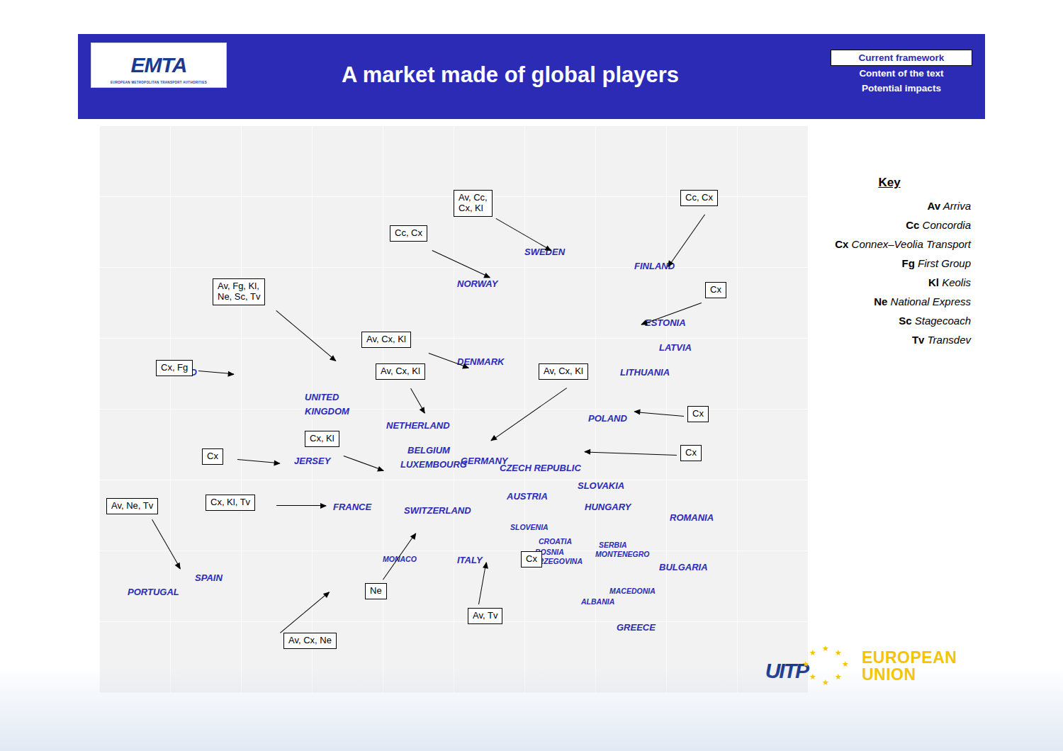EMTA
EUROPEAN METROPOLITAN TRANSPORT AUTHORITIES
A market made of global players
Current framework
Content of the text
Potential impacts
Global Players in European Public Transport
SWEDEN
NORWAY
FINLAND
ESTONIA
LATVIA
LITHUANIA
DENMARK
IRELAND
UNITED
KINGDOM
NETHERLAND
BELGIUM
LUXEMBOURG
GERMANY
POLAND
CZECH REPUBLIC
SLOVAKIA
AUSTRIA
HUNGARY
ROMANIA
FRANCE
SWITZERLAND
SLOVENIA
CROATIA
BOSNIA
HERZEGOVINA
SERBIA
MONTENEGRO
MACEDONIA
ALBANIA
BULGARIA
GREECE
ITALY
MONACO
SPAIN
PORTUGAL
JERSEY
Av, Cc,
Cx, Kl
Cc, Cx
Cc, Cx
Cx
Av, Fg, Kl,
Ne, Sc, Tv
Av, Cx, Kl
Cx, Fg
Av, Cx, Kl
Av, Cx, Kl
Cx
Cx, Kl
Cx
Cx
Cx, Kl, Tv
Av, Ne, Tv
Cx
Ne
Av, Tv
Av, Cx, Ne
Key
Av Arriva
Cc Concordia
Cx Connex–Veolia Transport
Fg First Group
Kl Keolis
Ne National Express
Sc Stagecoach
Tv Transdev
UITP
★ ★ ★ ★ ★ ★ ★ ★
EUROPEAN
UNION